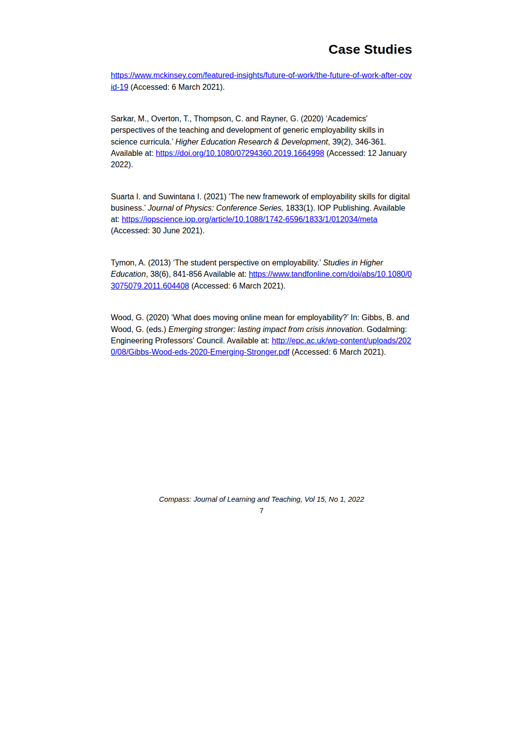Case Studies
https://www.mckinsey.com/featured-insights/future-of-work/the-future-of-work-after-covid-19 (Accessed: 6 March 2021).
Sarkar, M., Overton, T., Thompson, C. and Rayner, G. (2020) ‘Academics' perspectives of the teaching and development of generic employability skills in science curricula.’ Higher Education Research & Development, 39(2), 346-361. Available at: https://doi.org/10.1080/07294360.2019.1664998 (Accessed: 12 January 2022).
Suarta I. and Suwintana I. (2021) ‘The new framework of employability skills for digital business.’ Journal of Physics: Conference Series, 1833(1). IOP Publishing. Available at: https://iopscience.iop.org/article/10.1088/1742-6596/1833/1/012034/meta (Accessed: 30 June 2021).
Tymon, A. (2013) ‘The student perspective on employability.’ Studies in Higher Education, 38(6), 841-856 Available at: https://www.tandfonline.com/doi/abs/10.1080/03075079.2011.604408 (Accessed: 6 March 2021).
Wood, G. (2020) ‘What does moving online mean for employability?’ In: Gibbs, B. and Wood, G. (eds.) Emerging stronger: lasting impact from crisis innovation. Godalming: Engineering Professors' Council. Available at: http://epc.ac.uk/wp-content/uploads/2020/08/Gibbs-Wood-eds-2020-Emerging-Stronger.pdf (Accessed: 6 March 2021).
Compass: Journal of Learning and Teaching, Vol 15, No 1, 2022
7